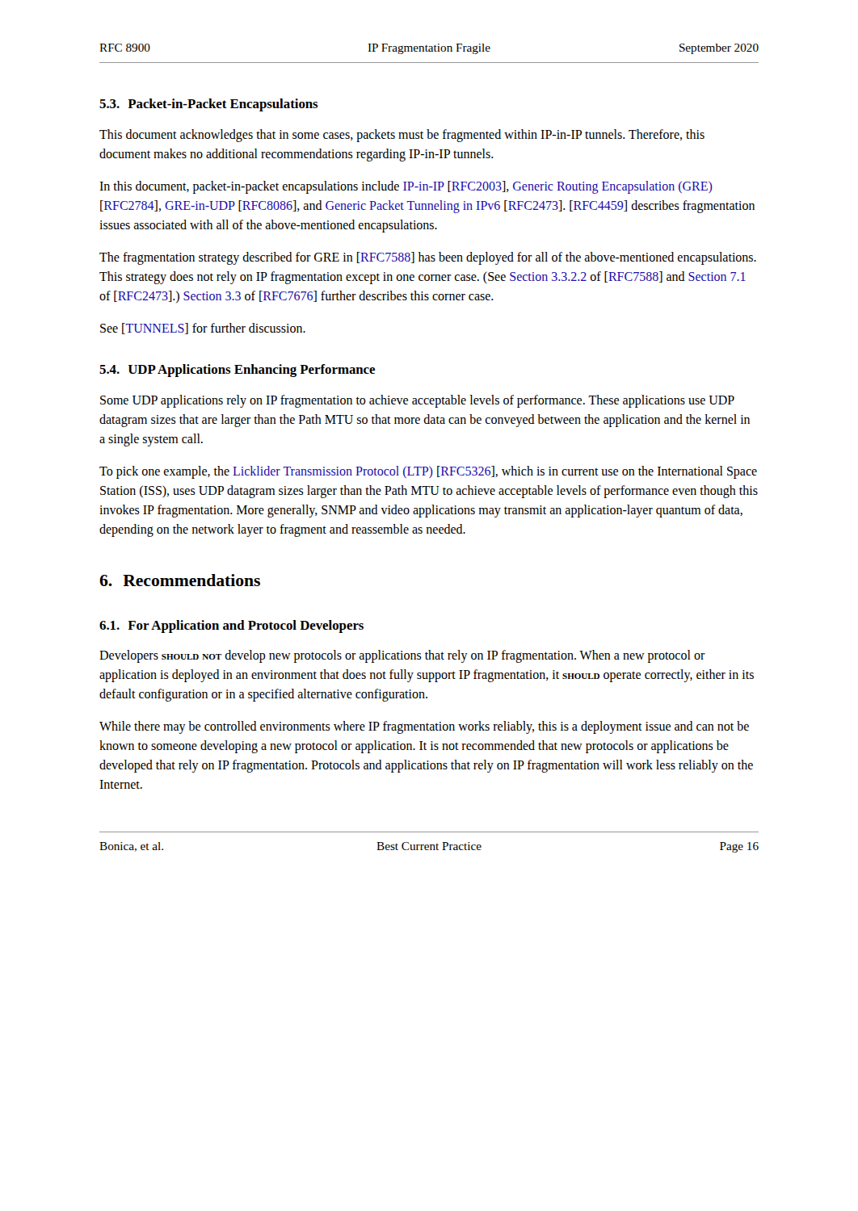RFC 8900
IP Fragmentation Fragile
September 2020
5.3. Packet-in-Packet Encapsulations
This document acknowledges that in some cases, packets must be fragmented within IP-in-IP tunnels. Therefore, this document makes no additional recommendations regarding IP-in-IP tunnels.
In this document, packet-in-packet encapsulations include IP-in-IP [RFC2003], Generic Routing Encapsulation (GRE) [RFC2784], GRE-in-UDP [RFC8086], and Generic Packet Tunneling in IPv6 [RFC2473]. [RFC4459] describes fragmentation issues associated with all of the above-mentioned encapsulations.
The fragmentation strategy described for GRE in [RFC7588] has been deployed for all of the above-mentioned encapsulations. This strategy does not rely on IP fragmentation except in one corner case. (See Section 3.3.2.2 of [RFC7588] and Section 7.1 of [RFC2473].) Section 3.3 of [RFC7676] further describes this corner case.
See [TUNNELS] for further discussion.
5.4. UDP Applications Enhancing Performance
Some UDP applications rely on IP fragmentation to achieve acceptable levels of performance. These applications use UDP datagram sizes that are larger than the Path MTU so that more data can be conveyed between the application and the kernel in a single system call.
To pick one example, the Licklider Transmission Protocol (LTP) [RFC5326], which is in current use on the International Space Station (ISS), uses UDP datagram sizes larger than the Path MTU to achieve acceptable levels of performance even though this invokes IP fragmentation. More generally, SNMP and video applications may transmit an application-layer quantum of data, depending on the network layer to fragment and reassemble as needed.
6. Recommendations
6.1. For Application and Protocol Developers
Developers should not develop new protocols or applications that rely on IP fragmentation. When a new protocol or application is deployed in an environment that does not fully support IP fragmentation, it should operate correctly, either in its default configuration or in a specified alternative configuration.
While there may be controlled environments where IP fragmentation works reliably, this is a deployment issue and can not be known to someone developing a new protocol or application. It is not recommended that new protocols or applications be developed that rely on IP fragmentation. Protocols and applications that rely on IP fragmentation will work less reliably on the Internet.
Bonica, et al.
Best Current Practice
Page 16